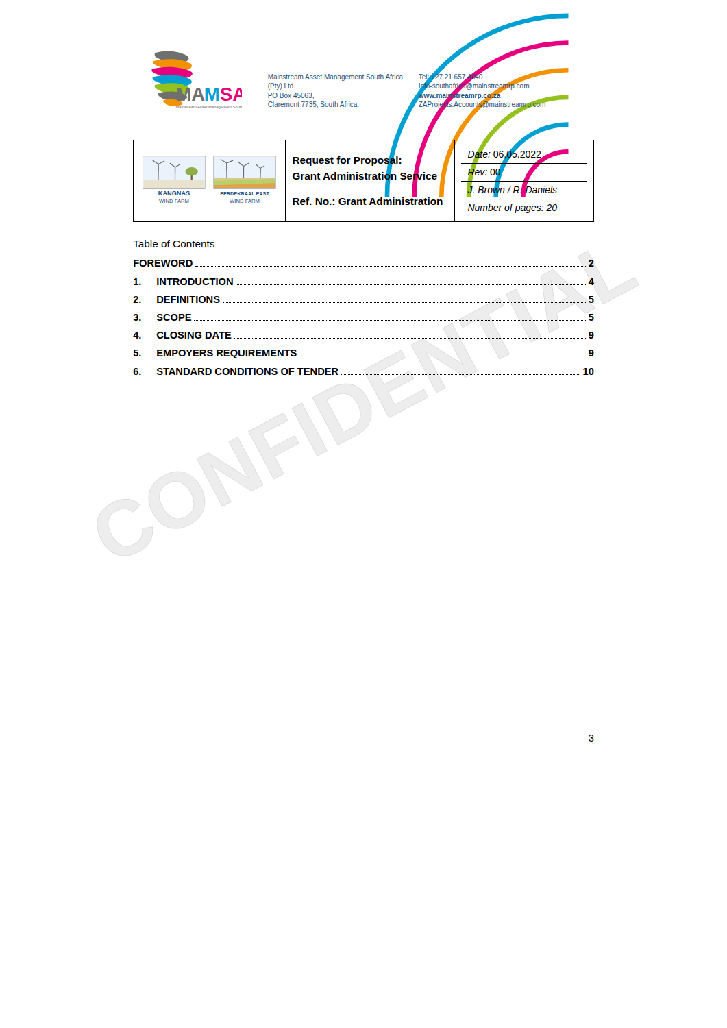CONFIDENTIAL
MA M SA Mainstream Asset Management South Africa
Mainstream Asset Management South Africa
(Pty) Ltd.
PO Box 45063,
Claremont 7735, South Africa.
Tel: +27 21 657 4040
Info-southafrica@mainstreamrp.com
www.mainstreamrp.co.za
ZAProjects.Accounts@mainstreamrp.com
| KANGNAS WIND FARM PERDEKRAAL EAST WIND FARM | Request for Proposal: Grant Administration Service Ref. No.: Grant Administration | / Date : 06.05.2022 / / Rev : 00 / / J. Brown / R. Daniels / / Number of pages: 20 / |
Table of Contents
FOREWORD 2
1. INTRODUCTION 4
2. DEFINITIONS 5
3. SCOPE 5
4. CLOSING DATE 9
5. EMPOYERS REQUIREMENTS 9
6. STANDARD CONDITIONS OF TENDER 10
3